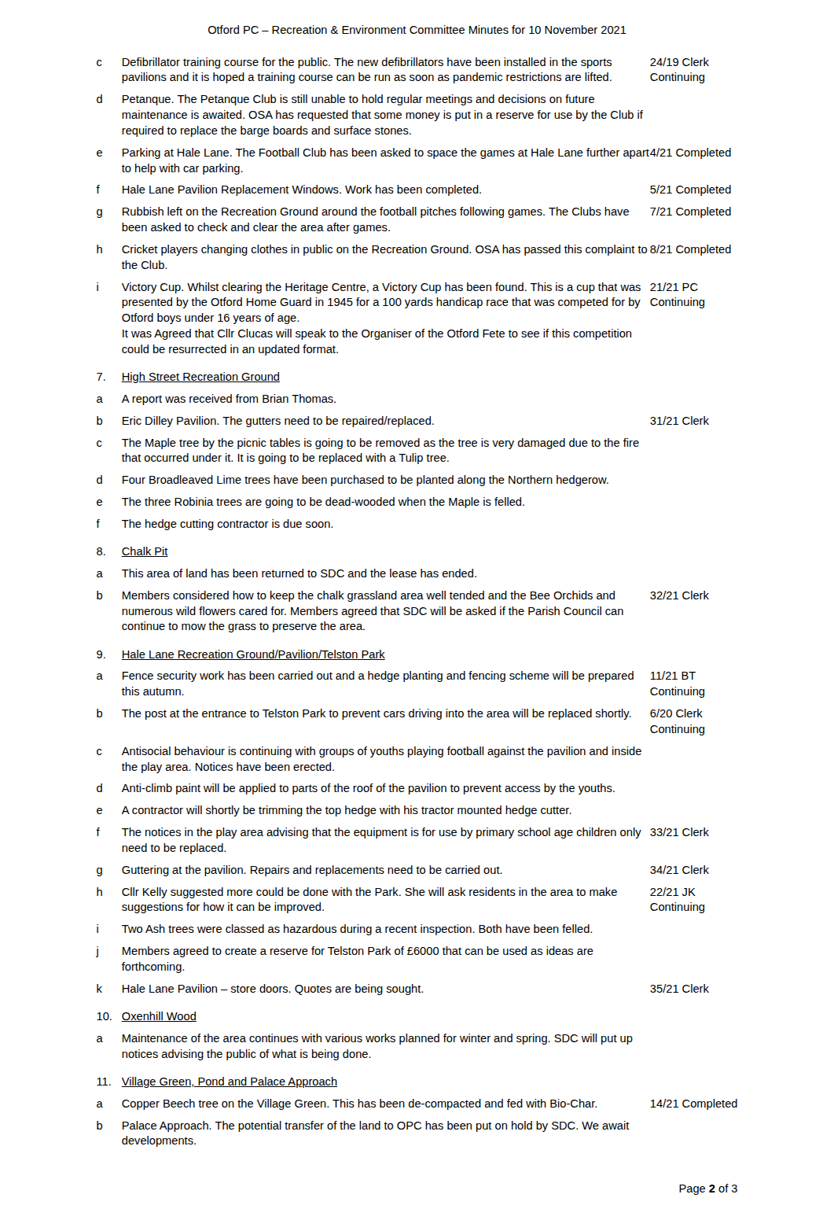Otford PC – Recreation & Environment Committee Minutes for 10 November 2021
| c | Defibrillator training course for the public. The new defibrillators have been installed in the sports pavilions and it is hoped a training course can be run as soon as pandemic restrictions are lifted. | 24/19 Clerk Continuing |
| d | Petanque. The Petanque Club is still unable to hold regular meetings and decisions on future maintenance is awaited. OSA has requested that some money is put in a reserve for use by the Club if required to replace the barge boards and surface stones. | |
| e | Parking at Hale Lane. The Football Club has been asked to space the games at Hale Lane further apart to help with car parking. | 4/21 Completed |
| f | Hale Lane Pavilion Replacement Windows. Work has been completed. | 5/21 Completed |
| g | Rubbish left on the Recreation Ground around the football pitches following games. The Clubs have been asked to check and clear the area after games. | 7/21 Completed |
| h | Cricket players changing clothes in public on the Recreation Ground. OSA has passed this complaint to the Club. | 8/21 Completed |
| i | Victory Cup. Whilst clearing the Heritage Centre, a Victory Cup has been found. This is a cup that was presented by the Otford Home Guard in 1945 for a 100 yards handicap race that was competed for by Otford boys under 16 years of age. It was Agreed that Cllr Clucas will speak to the Organiser of the Otford Fete to see if this competition could be resurrected in an updated format. | 21/21 PC Continuing |
| 7. | High Street Recreation Ground | |
| a | A report was received from Brian Thomas. | |
| b | Eric Dilley Pavilion. The gutters need to be repaired/replaced. | 31/21 Clerk |
| c | The Maple tree by the picnic tables is going to be removed as the tree is very damaged due to the fire that occurred under it. It is going to be replaced with a Tulip tree. | |
| d | Four Broadleaved Lime trees have been purchased to be planted along the Northern hedgerow. | |
| e | The three Robinia trees are going to be dead-wooded when the Maple is felled. | |
| f | The hedge cutting contractor is due soon. | |
| 8. | Chalk Pit | |
| a | This area of land has been returned to SDC and the lease has ended. | |
| b | Members considered how to keep the chalk grassland area well tended and the Bee Orchids and numerous wild flowers cared for. Members agreed that SDC will be asked if the Parish Council can continue to mow the grass to preserve the area. | 32/21 Clerk |
| 9. | Hale Lane Recreation Ground/Pavilion/Telston Park | |
| a | Fence security work has been carried out and a hedge planting and fencing scheme will be prepared this autumn. | 11/21 BT Continuing |
| b | The post at the entrance to Telston Park to prevent cars driving into the area will be replaced shortly. | 6/20 Clerk Continuing |
| c | Antisocial behaviour is continuing with groups of youths playing football against the pavilion and inside the play area. Notices have been erected. | |
| d | Anti-climb paint will be applied to parts of the roof of the pavilion to prevent access by the youths. | |
| e | A contractor will shortly be trimming the top hedge with his tractor mounted hedge cutter. | |
| f | The notices in the play area advising that the equipment is for use by primary school age children only need to be replaced. | 33/21 Clerk |
| g | Guttering at the pavilion. Repairs and replacements need to be carried out. | 34/21 Clerk |
| h | Cllr Kelly suggested more could be done with the Park. She will ask residents in the area to make suggestions for how it can be improved. | 22/21 JK Continuing |
| i | Two Ash trees were classed as hazardous during a recent inspection. Both have been felled. | |
| j | Members agreed to create a reserve for Telston Park of £6000 that can be used as ideas are forthcoming. | |
| k | Hale Lane Pavilion – store doors. Quotes are being sought. | 35/21 Clerk |
| 10. | Oxenhill Wood | |
| a | Maintenance of the area continues with various works planned for winter and spring. SDC will put up notices advising the public of what is being done. | |
| 11. | Village Green, Pond and Palace Approach | |
| a | Copper Beech tree on the Village Green. This has been de-compacted and fed with Bio-Char. | 14/21 Completed |
| b | Palace Approach. The potential transfer of the land to OPC has been put on hold by SDC. We await developments. | |
Page 2 of 3